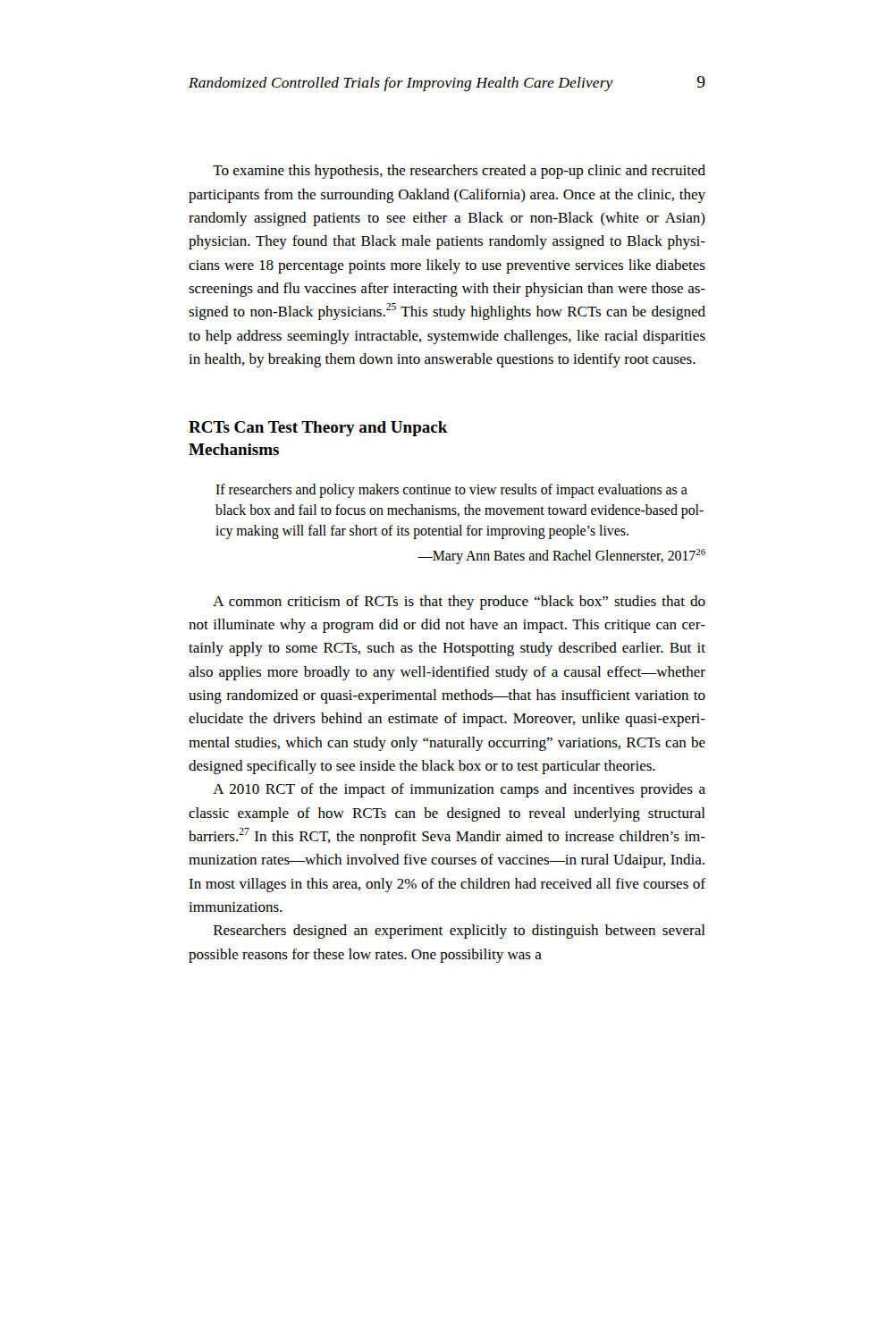Randomized Controlled Trials for Improving Health Care Delivery 9
To examine this hypothesis, the researchers created a pop-up clinic and recruited participants from the surrounding Oakland (California) area. Once at the clinic, they randomly assigned patients to see either a Black or non-Black (white or Asian) physician. They found that Black male patients randomly assigned to Black physicians were 18 percentage points more likely to use preventive services like diabetes screenings and flu vaccines after interacting with their physician than were those assigned to non-Black physicians.25 This study highlights how RCTs can be designed to help address seemingly intractable, systemwide challenges, like racial disparities in health, by breaking them down into answerable questions to identify root causes.
RCTs Can Test Theory and Unpack
Mechanisms
If researchers and policy makers continue to view results of impact evaluations as a black box and fail to focus on mechanisms, the movement toward evidence-based policy making will fall far short of its potential for improving people’s lives.
—Mary Ann Bates and Rachel Glennerster, 201726
A common criticism of RCTs is that they produce “black box” studies that do not illuminate why a program did or did not have an impact. This critique can certainly apply to some RCTs, such as the Hotspotting study described earlier. But it also applies more broadly to any well-identified study of a causal effect—whether using randomized or quasi-experimental methods—that has insufficient variation to elucidate the drivers behind an estimate of impact. Moreover, unlike quasi-experimental studies, which can study only “naturally occurring” variations, RCTs can be designed specifically to see inside the black box or to test particular theories.
A 2010 RCT of the impact of immunization camps and incentives provides a classic example of how RCTs can be designed to reveal underlying structural barriers.27 In this RCT, the nonprofit Seva Mandir aimed to increase children’s immunization rates—which involved five courses of vaccines—in rural Udaipur, India. In most villages in this area, only 2% of the children had received all five courses of immunizations.
Researchers designed an experiment explicitly to distinguish between several possible reasons for these low rates. One possibility was a